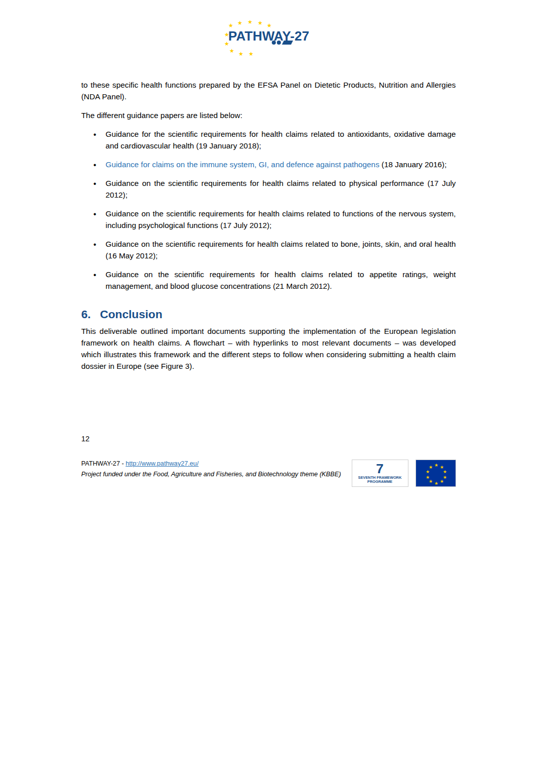★ ★ ★ ★ ★ ★ ★ ★ ★ ★ PATHWAY-27
to these specific health functions prepared by the EFSA Panel on Dietetic Products, Nutrition and Allergies (NDA Panel).
The different guidance papers are listed below:
Guidance for the scientific requirements for health claims related to antioxidants, oxidative damage and cardiovascular health (19 January 2018);
Guidance for claims on the immune system, GI, and defence against pathogens (18 January 2016);
Guidance on the scientific requirements for health claims related to physical performance (17 July 2012);
Guidance on the scientific requirements for health claims related to functions of the nervous system, including psychological functions (17 July 2012);
Guidance on the scientific requirements for health claims related to bone, joints, skin, and oral health (16 May 2012);
Guidance on the scientific requirements for health claims related to appetite ratings, weight management, and blood glucose concentrations (21 March 2012).
6. Conclusion
This deliverable outlined important documents supporting the implementation of the European legislation framework on health claims. A flowchart – with hyperlinks to most relevant documents – was developed which illustrates this framework and the different steps to follow when considering submitting a health claim dossier in Europe (see Figure 3).
12
PATHWAY-27 - http://www.pathway27.eu/ Project funded under the Food, Agriculture and Fisheries, and Biotechnology theme (KBBE)
7 SEVENTH FRAMEWORK
PROGRAMME
★ ★ ★ ★ ★ ★ ★ ★ ★ ★